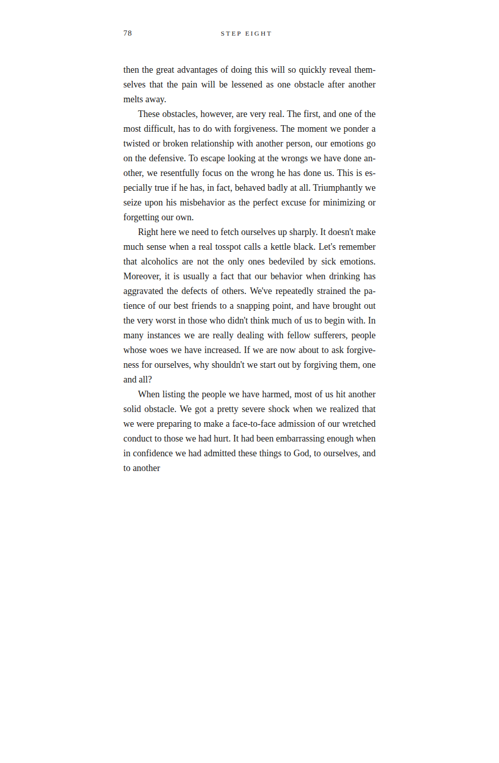78 Step Eight
then the great advantages of doing this will so quickly reveal themselves that the pain will be lessened as one obstacle after another melts away.
These obstacles, however, are very real. The first, and one of the most difficult, has to do with forgiveness. The moment we ponder a twisted or broken relationship with another person, our emotions go on the defensive. To escape looking at the wrongs we have done another, we resentfully focus on the wrong he has done us. This is especially true if he has, in fact, behaved badly at all. Triumphantly we seize upon his misbehavior as the perfect excuse for minimizing or forgetting our own.
Right here we need to fetch ourselves up sharply. It doesn't make much sense when a real tosspot calls a kettle black. Let's remember that alcoholics are not the only ones bedeviled by sick emotions. Moreover, it is usually a fact that our behavior when drinking has aggravated the defects of others. We've repeatedly strained the patience of our best friends to a snapping point, and have brought out the very worst in those who didn't think much of us to begin with. In many instances we are really dealing with fellow sufferers, people whose woes we have increased. If we are now about to ask forgiveness for ourselves, why shouldn't we start out by forgiving them, one and all?
When listing the people we have harmed, most of us hit another solid obstacle. We got a pretty severe shock when we realized that we were preparing to make a face-to-face admission of our wretched conduct to those we had hurt. It had been embarrassing enough when in confidence we had admitted these things to God, to ourselves, and to another